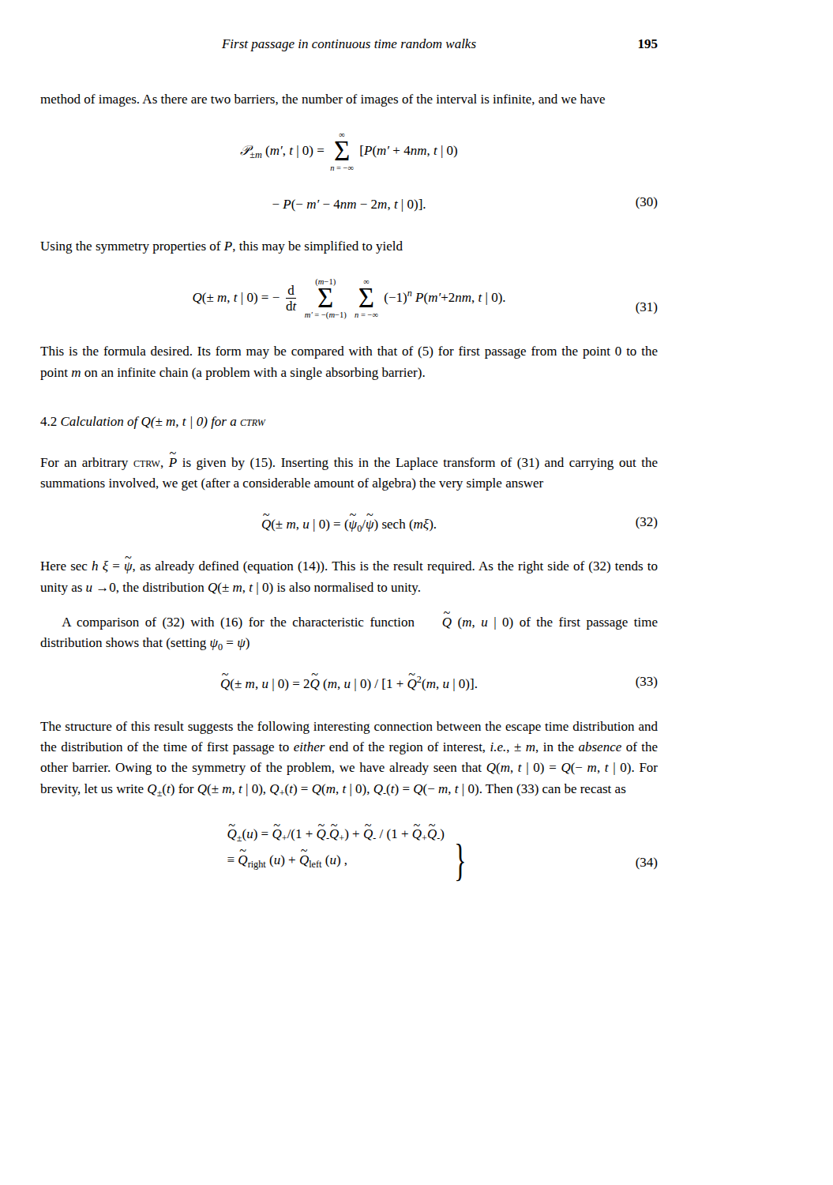First passage in continuous time random walks 195
method of images. As there are two barriers, the number of images of the interval is infinite, and we have
𝒫±m (m′, t | 0) = ∞ Σ n = −∞ [P(m′ + 4nm, t | 0)
− P(− m′ − 4nm − 2m, t | 0)].
(30)
Using the symmetry properties of P, this may be simplified to yield
Q(± m, t | 0) = − ddt (m−1) Σ m′ = −(m−1) ∞ Σ n = −∞ (−1)n P(m′+2nm, t | 0).
(31)
This is the formula desired. Its form may be compared with that of (5) for first passage from the point 0 to the point m on an infinite chain (a problem with a single absorbing barrier).
4.2 Calculation of Q(± m, t | 0) for a ctrw
For an arbitrary ctrw, ~P is given by (15). Inserting this in the Laplace transform of (31) and carrying out the summations involved, we get (after a considerable amount of algebra) the very simple answer
~Q(± m, u | 0) = (~ψ0/~ψ) sech (mξ).
(32)
Here sec h ξ = ~ψ, as already defined (equation (14)). This is the result required. As the right side of (32) tends to unity as u →0, the distribution Q(± m, t | 0) is also normalised to unity.
A comparison of (32) with (16) for the characteristic function ~Q (m, u | 0) of the first passage time distribution shows that (setting ψ0 = ψ)
~Q(± m, u | 0) = 2~Q (m, u | 0) / [1 + ~Q2(m, u | 0)].
(33)
The structure of this result suggests the following interesting connection between the escape time distribution and the distribution of the time of first passage to either end of the region of interest, i.e., ± m, in the absence of the other barrier. Owing to the symmetry of the problem, we have already seen that Q(m, t | 0) = Q(− m, t | 0). For brevity, let us write Q±(t) for Q(± m, t | 0), Q+(t) = Q(m, t | 0), Q-(t) = Q(− m, t | 0). Then (33) can be recast as
~Q±(u) = ~Q+/(1 + ~Q-~Q+) + ~Q- / (1 + ~Q+~Q-) ≡ ~Qright (u) + ~Qleft (u) , }
(34)